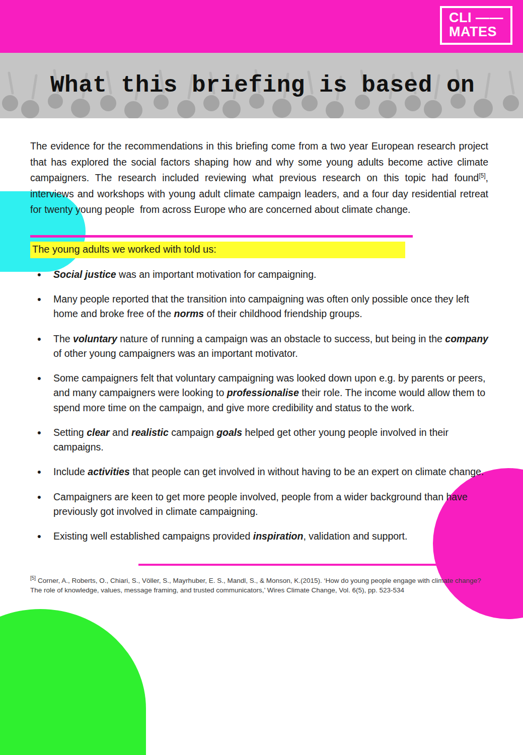CLI —— MATES
What this briefing is based on
The evidence for the recommendations in this briefing come from a two year European research project that has explored the social factors shaping how and why some young adults become active climate campaigners. The research included reviewing what previous research on this topic had found[5], interviews and workshops with young adult climate campaign leaders, and a four day residential retreat for twenty young people from across Europe who are concerned about climate change.
The young adults we worked with told us:
Social justice was an important motivation for campaigning.
Many people reported that the transition into campaigning was often only possible once they left home and broke free of the norms of their childhood friendship groups.
The voluntary nature of running a campaign was an obstacle to success, but being in the company of other young campaigners was an important motivator.
Some campaigners felt that voluntary campaigning was looked down upon e.g. by parents or peers, and many campaigners were looking to professionalise their role. The income would allow them to spend more time on the campaign, and give more credibility and status to the work.
Setting clear and realistic campaign goals helped get other young people involved in their campaigns.
Include activities that people can get involved in without having to be an expert on climate change.
Campaigners are keen to get more people involved, people from a wider background than have previously got involved in climate campaigning.
Existing well established campaigns provided inspiration, validation and support.
[5] Corner, A., Roberts, O., Chiari, S., Völler, S., Mayrhuber, E. S., Mandl, S., & Monson, K.(2015). ‘How do young people engage with climate change? The role of knowledge, values, message framing, and trusted communicators,’ Wires Climate Change, Vol. 6(5), pp. 523-534